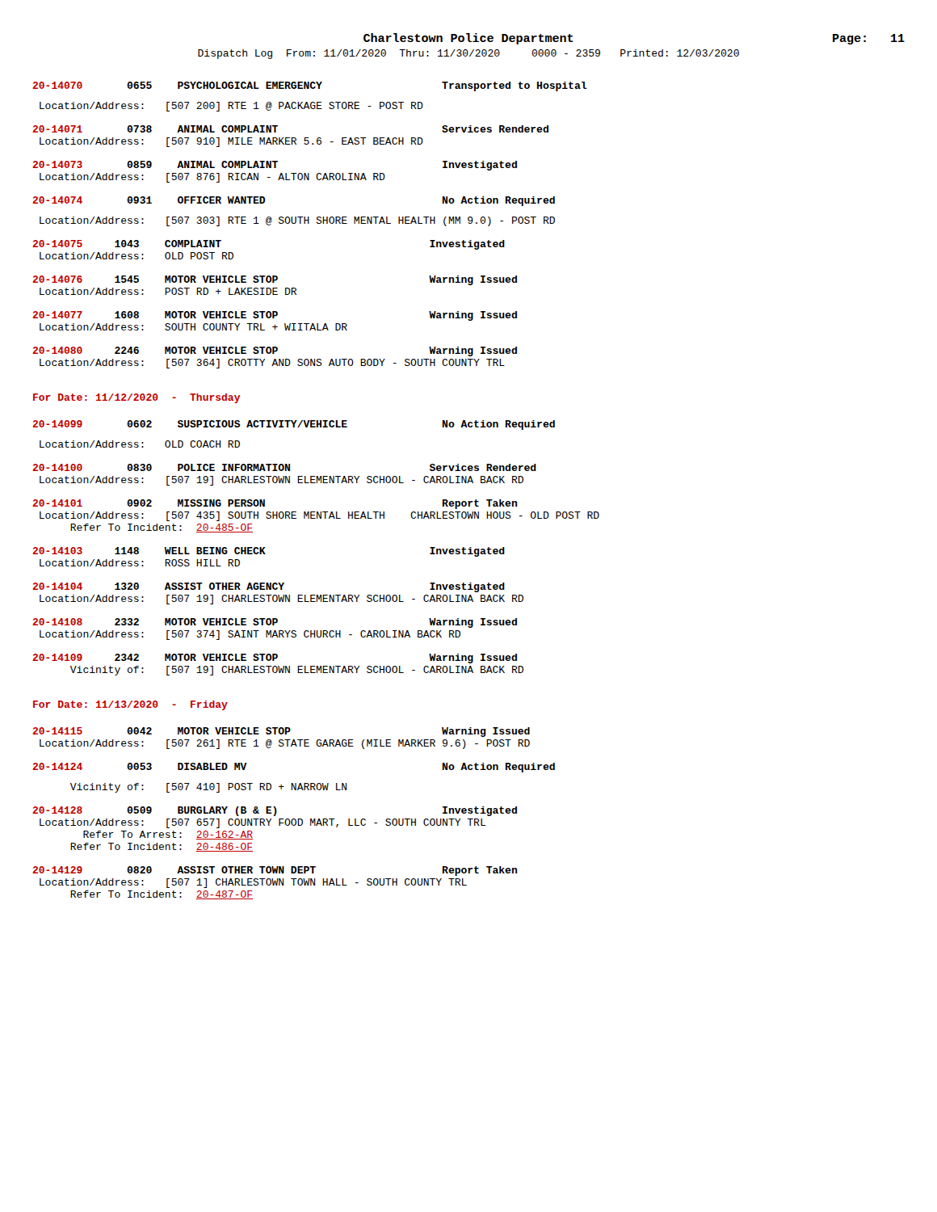Charlestown Police Department Page: 11
Dispatch Log From: 11/01/2020 Thru: 11/30/2020 0000 - 2359 Printed: 12/03/2020
20-14070 0655 PSYCHOLOGICAL EMERGENCY Transported to Hospital
Location/Address: [507 200] RTE 1 @ PACKAGE STORE - POST RD
20-14071 0738 ANIMAL COMPLAINT Services Rendered
Location/Address: [507 910] MILE MARKER 5.6 - EAST BEACH RD
20-14073 0859 ANIMAL COMPLAINT Investigated
Location/Address: [507 876] RICAN - ALTON CAROLINA RD
20-14074 0931 OFFICER WANTED No Action Required
Location/Address: [507 303] RTE 1 @ SOUTH SHORE MENTAL HEALTH (MM 9.0) - POST RD
20-14075 1043 COMPLAINT Investigated
Location/Address: OLD POST RD
20-14076 1545 MOTOR VEHICLE STOP Warning Issued
Location/Address: POST RD + LAKESIDE DR
20-14077 1608 MOTOR VEHICLE STOP Warning Issued
Location/Address: SOUTH COUNTY TRL + WIITALA DR
20-14080 2246 MOTOR VEHICLE STOP Warning Issued
Location/Address: [507 364] CROTTY AND SONS AUTO BODY - SOUTH COUNTY TRL
For Date: 11/12/2020 - Thursday
20-14099 0602 SUSPICIOUS ACTIVITY/VEHICLE No Action Required
Location/Address: OLD COACH RD
20-14100 0830 POLICE INFORMATION Services Rendered
Location/Address: [507 19] CHARLESTOWN ELEMENTARY SCHOOL - CAROLINA BACK RD
20-14101 0902 MISSING PERSON Report Taken
Location/Address: [507 435] SOUTH SHORE MENTAL HEALTH CHARLESTOWN HOUS - OLD POST RD
Refer To Incident: 20-485-OF
20-14103 1148 WELL BEING CHECK Investigated
Location/Address: ROSS HILL RD
20-14104 1320 ASSIST OTHER AGENCY Investigated
Location/Address: [507 19] CHARLESTOWN ELEMENTARY SCHOOL - CAROLINA BACK RD
20-14108 2332 MOTOR VEHICLE STOP Warning Issued
Location/Address: [507 374] SAINT MARYS CHURCH - CAROLINA BACK RD
20-14109 2342 MOTOR VEHICLE STOP Warning Issued
Vicinity of: [507 19] CHARLESTOWN ELEMENTARY SCHOOL - CAROLINA BACK RD
For Date: 11/13/2020 - Friday
20-14115 0042 MOTOR VEHICLE STOP Warning Issued
Location/Address: [507 261] RTE 1 @ STATE GARAGE (MILE MARKER 9.6) - POST RD
20-14124 0053 DISABLED MV No Action Required
Vicinity of: [507 410] POST RD + NARROW LN
20-14128 0509 BURGLARY (B & E) Investigated
Location/Address: [507 657] COUNTRY FOOD MART, LLC - SOUTH COUNTY TRL
Refer To Arrest: 20-162-AR
Refer To Incident: 20-486-OF
20-14129 0820 ASSIST OTHER TOWN DEPT Report Taken
Location/Address: [507 1] CHARLESTOWN TOWN HALL - SOUTH COUNTY TRL
Refer To Incident: 20-487-OF